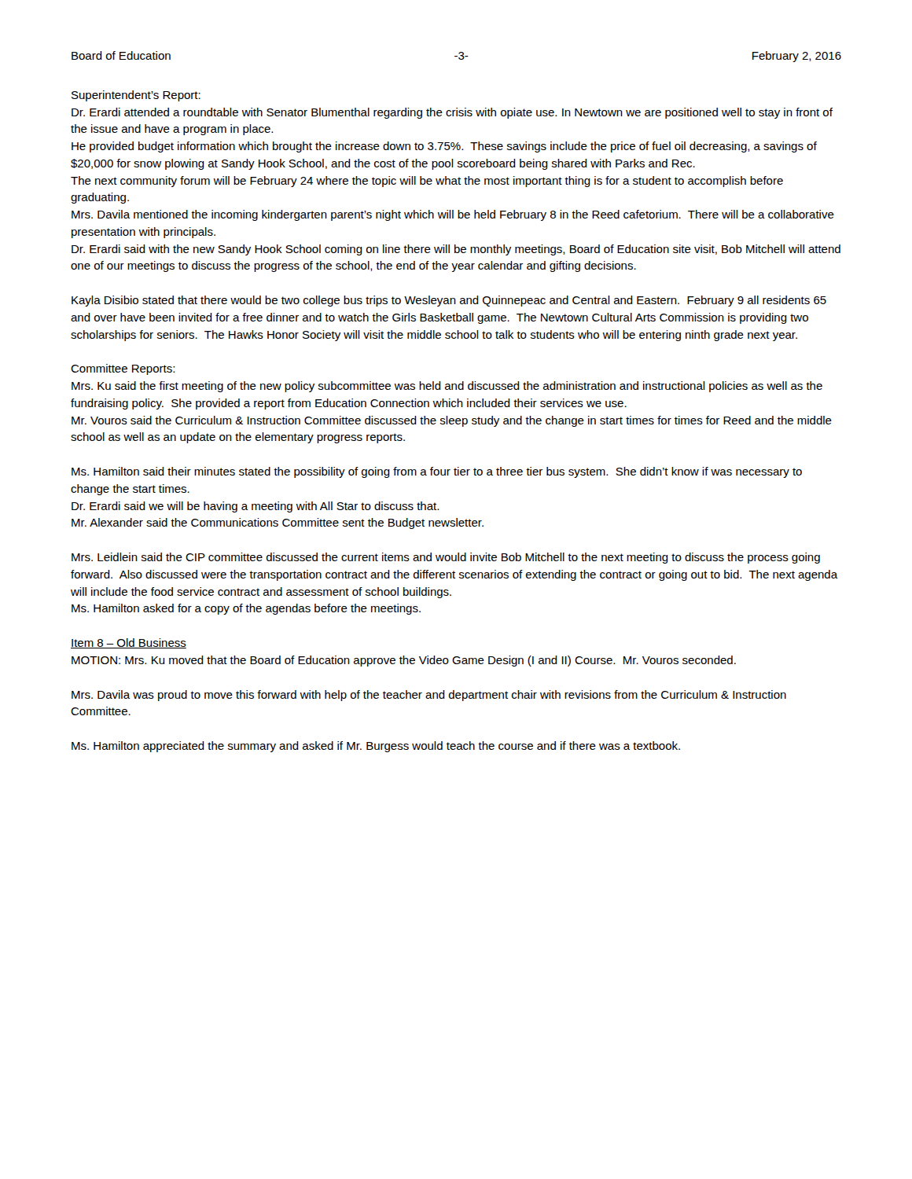Board of Education
-3-
February 2, 2016
Superintendent’s Report:
Dr. Erardi attended a roundtable with Senator Blumenthal regarding the crisis with opiate use. In Newtown we are positioned well to stay in front of the issue and have a program in place.
He provided budget information which brought the increase down to 3.75%. These savings include the price of fuel oil decreasing, a savings of $20,000 for snow plowing at Sandy Hook School, and the cost of the pool scoreboard being shared with Parks and Rec.
The next community forum will be February 24 where the topic will be what the most important thing is for a student to accomplish before graduating.
Mrs. Davila mentioned the incoming kindergarten parent’s night which will be held February 8 in the Reed cafetorium. There will be a collaborative presentation with principals.
Dr. Erardi said with the new Sandy Hook School coming on line there will be monthly meetings, Board of Education site visit, Bob Mitchell will attend one of our meetings to discuss the progress of the school, the end of the year calendar and gifting decisions.
Kayla Disibio stated that there would be two college bus trips to Wesleyan and Quinnepeac and Central and Eastern. February 9 all residents 65 and over have been invited for a free dinner and to watch the Girls Basketball game. The Newtown Cultural Arts Commission is providing two scholarships for seniors. The Hawks Honor Society will visit the middle school to talk to students who will be entering ninth grade next year.
Committee Reports:
Mrs. Ku said the first meeting of the new policy subcommittee was held and discussed the administration and instructional policies as well as the fundraising policy. She provided a report from Education Connection which included their services we use.
Mr. Vouros said the Curriculum & Instruction Committee discussed the sleep study and the change in start times for times for Reed and the middle school as well as an update on the elementary progress reports.
Ms. Hamilton said their minutes stated the possibility of going from a four tier to a three tier bus system. She didn’t know if was necessary to change the start times.
Dr. Erardi said we will be having a meeting with All Star to discuss that.
Mr. Alexander said the Communications Committee sent the Budget newsletter.
Mrs. Leidlein said the CIP committee discussed the current items and would invite Bob Mitchell to the next meeting to discuss the process going forward. Also discussed were the transportation contract and the different scenarios of extending the contract or going out to bid. The next agenda will include the food service contract and assessment of school buildings.
Ms. Hamilton asked for a copy of the agendas before the meetings.
Item 8 – Old Business
MOTION: Mrs. Ku moved that the Board of Education approve the Video Game Design (I and II) Course. Mr. Vouros seconded.
Mrs. Davila was proud to move this forward with help of the teacher and department chair with revisions from the Curriculum & Instruction Committee.
Ms. Hamilton appreciated the summary and asked if Mr. Burgess would teach the course and if there was a textbook.